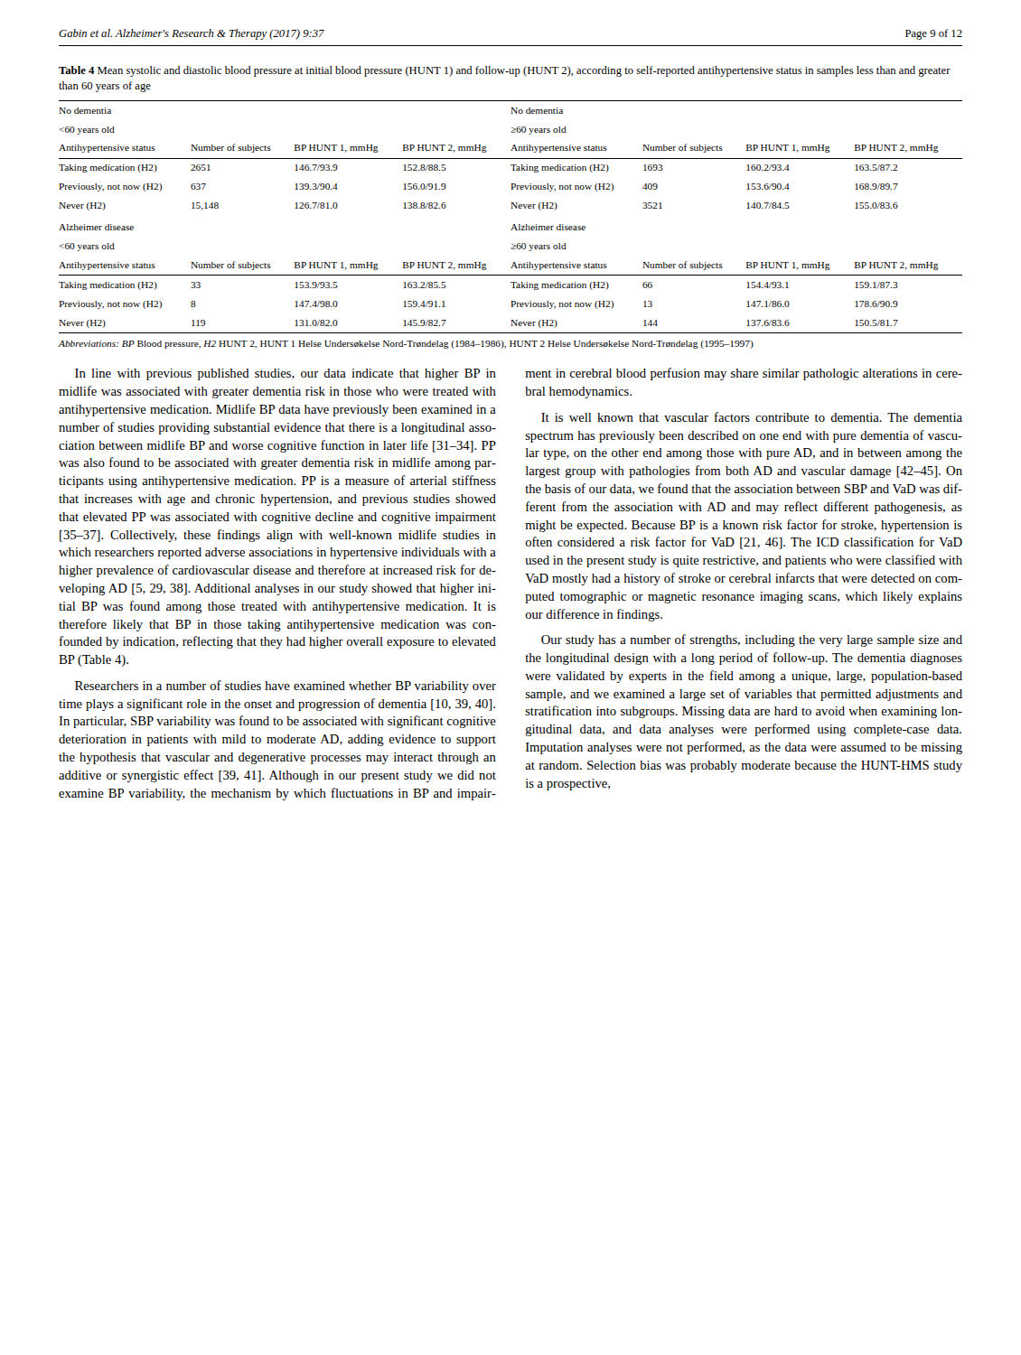Gabin et al. Alzheimer's Research & Therapy (2017) 9:37
Page 9 of 12
Table 4 Mean systolic and diastolic blood pressure at initial blood pressure (HUNT 1) and follow-up (HUNT 2), according to self-reported antihypertensive status in samples less than and greater than 60 years of age
| No dementia | No dementia |
| <60 years old | ≥60 years old |
| Antihypertensive status | Number of subjects | BP HUNT 1, mmHg | BP HUNT 2, mmHg | Antihypertensive status | Number of subjects | BP HUNT 1, mmHg | BP HUNT 2, mmHg |
| Taking medication (H2) | 2651 | 146.7/93.9 | 152.8/88.5 | Taking medication (H2) | 1693 | 160.2/93.4 | 163.5/87.2 |
| Previously, not now (H2) | 637 | 139.3/90.4 | 156.0/91.9 | Previously, not now (H2) | 409 | 153.6/90.4 | 168.9/89.7 |
| Never (H2) | 15,148 | 126.7/81.0 | 138.8/82.6 | Never (H2) | 3521 | 140.7/84.5 | 155.0/83.6 |
| Alzheimer disease | Alzheimer disease |
| <60 years old | ≥60 years old |
| Antihypertensive status | Number of subjects | BP HUNT 1, mmHg | BP HUNT 2, mmHg | Antihypertensive status | Number of subjects | BP HUNT 1, mmHg | BP HUNT 2, mmHg |
| Taking medication (H2) | 33 | 153.9/93.5 | 163.2/85.5 | Taking medication (H2) | 66 | 154.4/93.1 | 159.1/87.3 |
| Previously, not now (H2) | 8 | 147.4/98.0 | 159.4/91.1 | Previously, not now (H2) | 13 | 147.1/86.0 | 178.6/90.9 |
| Never (H2) | 119 | 131.0/82.0 | 145.9/82.7 | Never (H2) | 144 | 137.6/83.6 | 150.5/81.7 |
Abbreviations: BP Blood pressure, H2 HUNT 2, HUNT 1 Helse Undersøkelse Nord-Trøndelag (1984–1986), HUNT 2 Helse Undersøkelse Nord-Trøndelag (1995–1997)
In line with previous published studies, our data indicate that higher BP in midlife was associated with greater dementia risk in those who were treated with antihypertensive medication. Midlife BP data have previously been examined in a number of studies providing substantial evidence that there is a longitudinal association between midlife BP and worse cognitive function in later life [31–34]. PP was also found to be associated with greater dementia risk in midlife among participants using antihypertensive medication. PP is a measure of arterial stiffness that increases with age and chronic hypertension, and previous studies showed that elevated PP was associated with cognitive decline and cognitive impairment [35–37]. Collectively, these findings align with well-known midlife studies in which researchers reported adverse associations in hypertensive individuals with a higher prevalence of cardiovascular disease and therefore at increased risk for developing AD [5, 29, 38]. Additional analyses in our study showed that higher initial BP was found among those treated with antihypertensive medication. It is therefore likely that BP in those taking antihypertensive medication was confounded by indication, reflecting that they had higher overall exposure to elevated BP (Table 4).
Researchers in a number of studies have examined whether BP variability over time plays a significant role in the onset and progression of dementia [10, 39, 40]. In particular, SBP variability was found to be associated with significant cognitive deterioration in patients with mild to moderate AD, adding evidence to support the hypothesis that vascular and degenerative processes may interact through an additive or synergistic effect [39, 41]. Although in our present study we did not examine BP variability, the mechanism by which fluctuations in BP and impairment in cerebral blood perfusion may share similar pathologic alterations in cerebral hemodynamics.
It is well known that vascular factors contribute to dementia. The dementia spectrum has previously been described on one end with pure dementia of vascular type, on the other end among those with pure AD, and in between among the largest group with pathologies from both AD and vascular damage [42–45]. On the basis of our data, we found that the association between SBP and VaD was different from the association with AD and may reflect different pathogenesis, as might be expected. Because BP is a known risk factor for stroke, hypertension is often considered a risk factor for VaD [21, 46]. The ICD classification for VaD used in the present study is quite restrictive, and patients who were classified with VaD mostly had a history of stroke or cerebral infarcts that were detected on computed tomographic or magnetic resonance imaging scans, which likely explains our difference in findings.
Our study has a number of strengths, including the very large sample size and the longitudinal design with a long period of follow-up. The dementia diagnoses were validated by experts in the field among a unique, large, population-based sample, and we examined a large set of variables that permitted adjustments and stratification into subgroups. Missing data are hard to avoid when examining longitudinal data, and data analyses were performed using complete-case data. Imputation analyses were not performed, as the data were assumed to be missing at random. Selection bias was probably moderate because the HUNT-HMS study is a prospective,